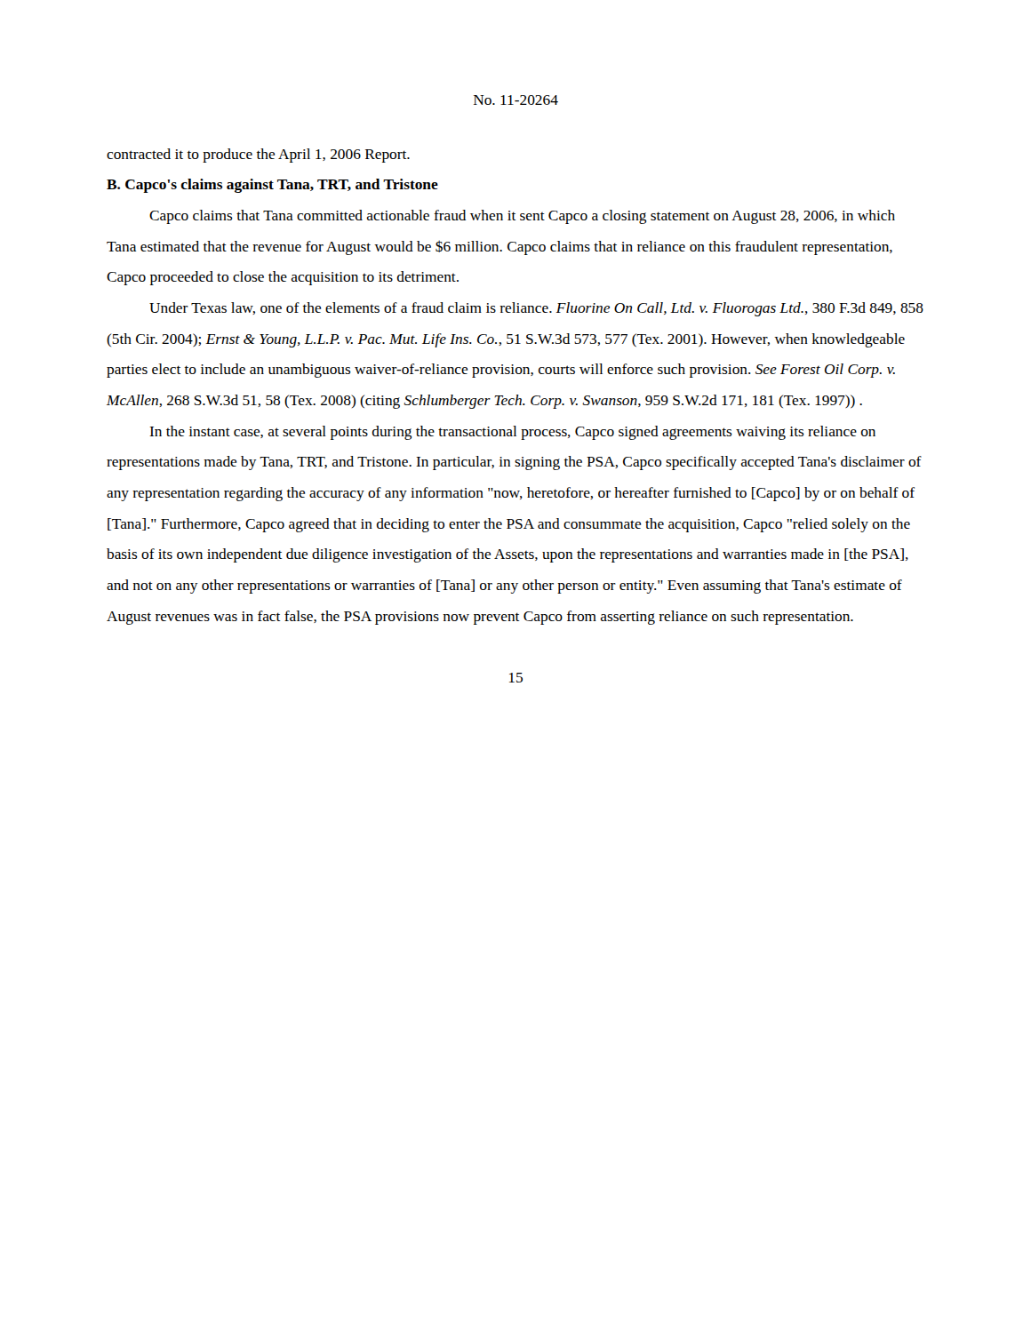No. 11-20264
contracted it to produce the April 1, 2006 Report.
B. Capco's claims against Tana, TRT, and Tristone
Capco claims that Tana committed actionable fraud when it sent Capco a closing statement on August 28, 2006, in which Tana estimated that the revenue for August would be $6 million. Capco claims that in reliance on this fraudulent representation, Capco proceeded to close the acquisition to its detriment.
Under Texas law, one of the elements of a fraud claim is reliance. Fluorine On Call, Ltd. v. Fluorogas Ltd., 380 F.3d 849, 858 (5th Cir. 2004); Ernst & Young, L.L.P. v. Pac. Mut. Life Ins. Co., 51 S.W.3d 573, 577 (Tex. 2001). However, when knowledgeable parties elect to include an unambiguous waiver-of-reliance provision, courts will enforce such provision. See Forest Oil Corp. v. McAllen, 268 S.W.3d 51, 58 (Tex. 2008) (citing Schlumberger Tech. Corp. v. Swanson, 959 S.W.2d 171, 181 (Tex. 1997)) .
In the instant case, at several points during the transactional process, Capco signed agreements waiving its reliance on representations made by Tana, TRT, and Tristone. In particular, in signing the PSA, Capco specifically accepted Tana's disclaimer of any representation regarding the accuracy of any information "now, heretofore, or hereafter furnished to [Capco] by or on behalf of [Tana]." Furthermore, Capco agreed that in deciding to enter the PSA and consummate the acquisition, Capco "relied solely on the basis of its own independent due diligence investigation of the Assets, upon the representations and warranties made in [the PSA], and not on any other representations or warranties of [Tana] or any other person or entity." Even assuming that Tana's estimate of August revenues was in fact false, the PSA provisions now prevent Capco from asserting reliance on such representation.
15